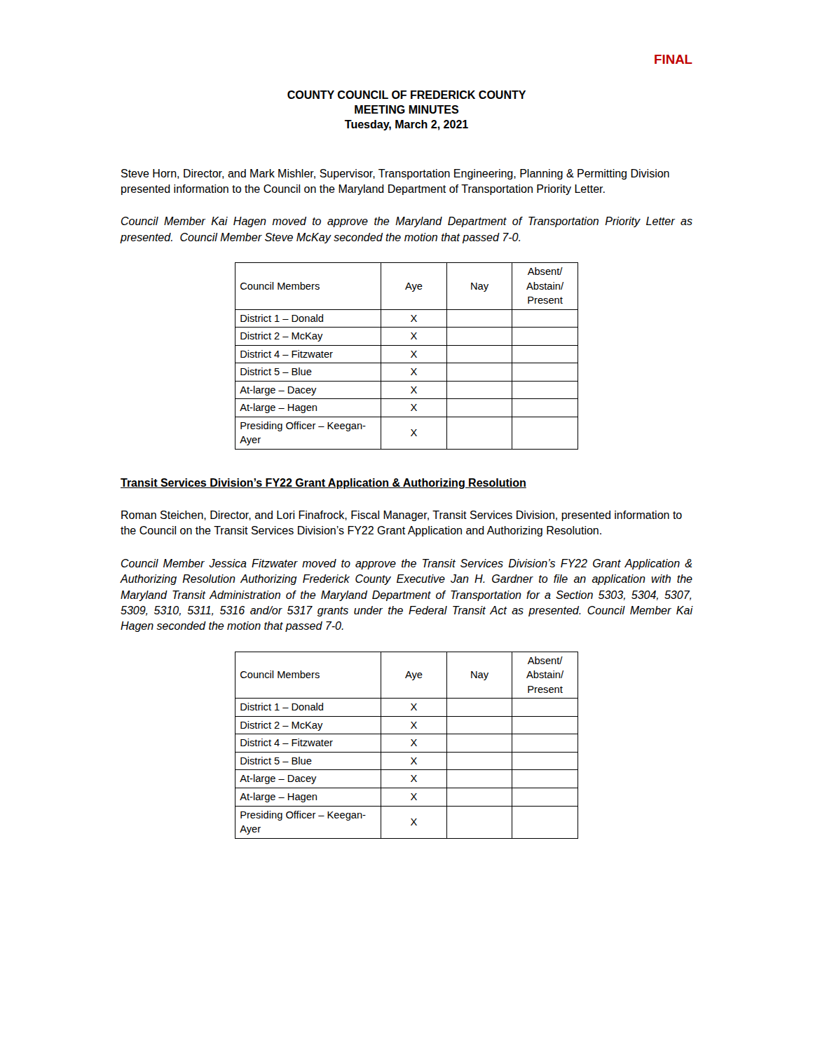FINAL
COUNTY COUNCIL OF FREDERICK COUNTY
MEETING MINUTES
Tuesday, March 2, 2021
Steve Horn, Director, and Mark Mishler, Supervisor, Transportation Engineering, Planning & Permitting Division presented information to the Council on the Maryland Department of Transportation Priority Letter.
Council Member Kai Hagen moved to approve the Maryland Department of Transportation Priority Letter as presented. Council Member Steve McKay seconded the motion that passed 7-0.
| Council Members | Aye | Nay | Absent/ Abstain/ Present |
| --- | --- | --- | --- |
| District 1 – Donald | X | | |
| District 2 – McKay | X | | |
| District 4 – Fitzwater | X | | |
| District 5 – Blue | X | | |
| At-large – Dacey | X | | |
| At-large – Hagen | X | | |
| Presiding Officer – Keegan-Ayer | X | | |
Transit Services Division’s FY22 Grant Application & Authorizing Resolution
Roman Steichen, Director, and Lori Finafrock, Fiscal Manager, Transit Services Division, presented information to the Council on the Transit Services Division’s FY22 Grant Application and Authorizing Resolution.
Council Member Jessica Fitzwater moved to approve the Transit Services Division’s FY22 Grant Application & Authorizing Resolution Authorizing Frederick County Executive Jan H. Gardner to file an application with the Maryland Transit Administration of the Maryland Department of Transportation for a Section 5303, 5304, 5307, 5309, 5310, 5311, 5316 and/or 5317 grants under the Federal Transit Act as presented. Council Member Kai Hagen seconded the motion that passed 7-0.
| Council Members | Aye | Nay | Absent/ Abstain/ Present |
| --- | --- | --- | --- |
| District 1 – Donald | X | | |
| District 2 – McKay | X | | |
| District 4 – Fitzwater | X | | |
| District 5 – Blue | X | | |
| At-large – Dacey | X | | |
| At-large – Hagen | X | | |
| Presiding Officer – Keegan-Ayer | X | | |